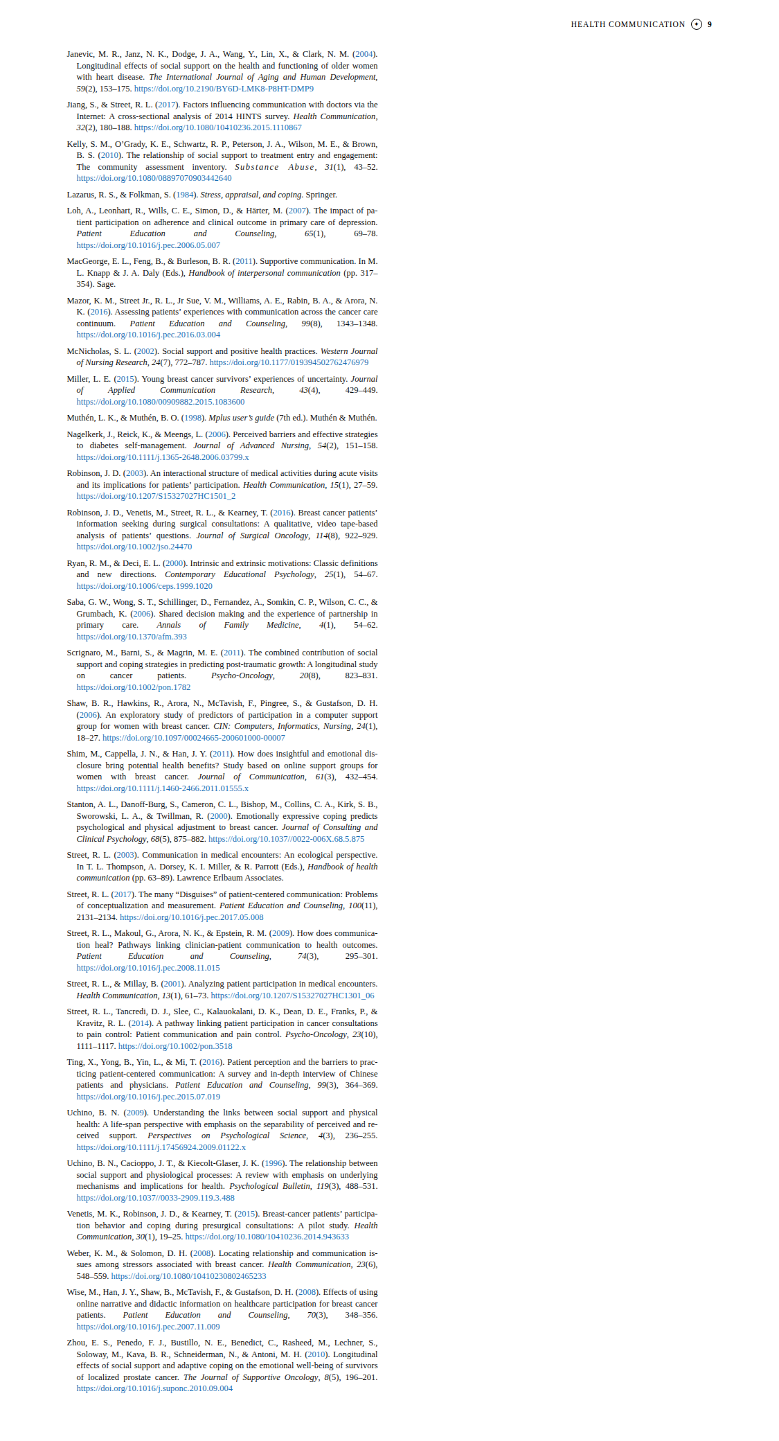Health Communication ✦ 9
Janevic, M. R., Janz, N. K., Dodge, J. A., Wang, Y., Lin, X., & Clark, N. M. (2004). Longitudinal effects of social support on the health and functioning of older women with heart disease. The International Journal of Aging and Human Development, 59(2), 153–175. https://doi.org/10.2190/BY6D-LMK8-P8HT-DMP9
Jiang, S., & Street, R. L. (2017). Factors influencing communication with doctors via the Internet: A cross-sectional analysis of 2014 HINTS survey. Health Communication, 32(2), 180–188. https://doi.org/10.1080/10410236.2015.1110867
Kelly, S. M., O’Grady, K. E., Schwartz, R. P., Peterson, J. A., Wilson, M. E., & Brown, B. S. (2010). The relationship of social support to treatment entry and engagement: The community assessment inventory. Substance Abuse, 31(1), 43–52. https://doi.org/10.1080/08897070903442640
Lazarus, R. S., & Folkman, S. (1984). Stress, appraisal, and coping. Springer.
Loh, A., Leonhart, R., Wills, C. E., Simon, D., & Härter, M. (2007). The impact of patient participation on adherence and clinical outcome in primary care of depression. Patient Education and Counseling, 65(1), 69–78. https://doi.org/10.1016/j.pec.2006.05.007
MacGeorge, E. L., Feng, B., & Burleson, B. R. (2011). Supportive communication. In M. L. Knapp & J. A. Daly (Eds.), Handbook of interpersonal communication (pp. 317–354). Sage.
Mazor, K. M., Street Jr., R. L., Jr Sue, V. M., Williams, A. E., Rabin, B. A., & Arora, N. K. (2016). Assessing patients’ experiences with communication across the cancer care continuum. Patient Education and Counseling, 99(8), 1343–1348. https://doi.org/10.1016/j.pec.2016.03.004
McNicholas, S. L. (2002). Social support and positive health practices. Western Journal of Nursing Research, 24(7), 772–787. https://doi.org/10.1177/019394502762476979
Miller, L. E. (2015). Young breast cancer survivors’ experiences of uncertainty. Journal of Applied Communication Research, 43(4), 429–449. https://doi.org/10.1080/00909882.2015.1083600
Muthén, L. K., & Muthén, B. O. (1998). Mplus user’s guide (7th ed.). Muthén & Muthén.
Nagelkerk, J., Reick, K., & Meengs, L. (2006). Perceived barriers and effective strategies to diabetes self-management. Journal of Advanced Nursing, 54(2), 151–158. https://doi.org/10.1111/j.1365-2648.2006.03799.x
Robinson, J. D. (2003). An interactional structure of medical activities during acute visits and its implications for patients’ participation. Health Communication, 15(1), 27–59. https://doi.org/10.1207/S15327027HC1501_2
Robinson, J. D., Venetis, M., Street, R. L., & Kearney, T. (2016). Breast cancer patients’ information seeking during surgical consultations: A qualitative, video tape-based analysis of patients’ questions. Journal of Surgical Oncology, 114(8), 922–929. https://doi.org/10.1002/jso.24470
Ryan, R. M., & Deci, E. L. (2000). Intrinsic and extrinsic motivations: Classic definitions and new directions. Contemporary Educational Psychology, 25(1), 54–67. https://doi.org/10.1006/ceps.1999.1020
Saba, G. W., Wong, S. T., Schillinger, D., Fernandez, A., Somkin, C. P., Wilson, C. C., & Grumbach, K. (2006). Shared decision making and the experience of partnership in primary care. Annals of Family Medicine, 4(1), 54–62. https://doi.org/10.1370/afm.393
Scrignaro, M., Barni, S., & Magrin, M. E. (2011). The combined contribution of social support and coping strategies in predicting post-traumatic growth: A longitudinal study on cancer patients. Psycho-Oncology, 20(8), 823–831. https://doi.org/10.1002/pon.1782
Shaw, B. R., Hawkins, R., Arora, N., McTavish, F., Pingree, S., & Gustafson, D. H. (2006). An exploratory study of predictors of participation in a computer support group for women with breast cancer. CIN: Computers, Informatics, Nursing, 24(1), 18–27. https://doi.org/10.1097/00024665-200601000-00007
Shim, M., Cappella, J. N., & Han, J. Y. (2011). How does insightful and emotional disclosure bring potential health benefits? Study based on online support groups for women with breast cancer. Journal of Communication, 61(3), 432–454. https://doi.org/10.1111/j.1460-2466.2011.01555.x
Stanton, A. L., Danoff-Burg, S., Cameron, C. L., Bishop, M., Collins, C. A., Kirk, S. B., Sworowski, L. A., & Twillman, R. (2000). Emotionally expressive coping predicts psychological and physical adjustment to breast cancer. Journal of Consulting and Clinical Psychology, 68(5), 875–882. https://doi.org/10.1037//0022-006X.68.5.875
Street, R. L. (2003). Communication in medical encounters: An ecological perspective. In T. L. Thompson, A. Dorsey, K. I. Miller, & R. Parrott (Eds.), Handbook of health communication (pp. 63–89). Lawrence Erlbaum Associates.
Street, R. L. (2017). The many “Disguises” of patient-centered communication: Problems of conceptualization and measurement. Patient Education and Counseling, 100(11), 2131–2134. https://doi.org/10.1016/j.pec.2017.05.008
Street, R. L., Makoul, G., Arora, N. K., & Epstein, R. M. (2009). How does communication heal? Pathways linking clinician-patient communication to health outcomes. Patient Education and Counseling, 74(3), 295–301. https://doi.org/10.1016/j.pec.2008.11.015
Street, R. L., & Millay, B. (2001). Analyzing patient participation in medical encounters. Health Communication, 13(1), 61–73. https://doi.org/10.1207/S15327027HC1301_06
Street, R. L., Tancredi, D. J., Slee, C., Kalauokalani, D. K., Dean, D. E., Franks, P., & Kravitz, R. L. (2014). A pathway linking patient participation in cancer consultations to pain control: Patient communication and pain control. Psycho-Oncology, 23(10), 1111–1117. https://doi.org/10.1002/pon.3518
Ting, X., Yong, B., Yin, L., & Mi, T. (2016). Patient perception and the barriers to practicing patient-centered communication: A survey and in-depth interview of Chinese patients and physicians. Patient Education and Counseling, 99(3), 364–369. https://doi.org/10.1016/j.pec.2015.07.019
Uchino, B. N. (2009). Understanding the links between social support and physical health: A life-span perspective with emphasis on the separability of perceived and received support. Perspectives on Psychological Science, 4(3), 236–255. https://doi.org/10.1111/j.17456924.2009.01122.x
Uchino, B. N., Cacioppo, J. T., & Kiecolt-Glaser, J. K. (1996). The relationship between social support and physiological processes: A review with emphasis on underlying mechanisms and implications for health. Psychological Bulletin, 119(3), 488–531. https://doi.org/10.1037//0033-2909.119.3.488
Venetis, M. K., Robinson, J. D., & Kearney, T. (2015). Breast-cancer patients’ participation behavior and coping during presurgical consultations: A pilot study. Health Communication, 30(1), 19–25. https://doi.org/10.1080/10410236.2014.943633
Weber, K. M., & Solomon, D. H. (2008). Locating relationship and communication issues among stressors associated with breast cancer. Health Communication, 23(6), 548–559. https://doi.org/10.1080/10410230802465233
Wise, M., Han, J. Y., Shaw, B., McTavish, F., & Gustafson, D. H. (2008). Effects of using online narrative and didactic information on healthcare participation for breast cancer patients. Patient Education and Counseling, 70(3), 348–356. https://doi.org/10.1016/j.pec.2007.11.009
Zhou, E. S., Penedo, F. J., Bustillo, N. E., Benedict, C., Rasheed, M., Lechner, S., Soloway, M., Kava, B. R., Schneiderman, N., & Antoni, M. H. (2010). Longitudinal effects of social support and adaptive coping on the emotional well-being of survivors of localized prostate cancer. The Journal of Supportive Oncology, 8(5), 196–201. https://doi.org/10.1016/j.suponc.2010.09.004